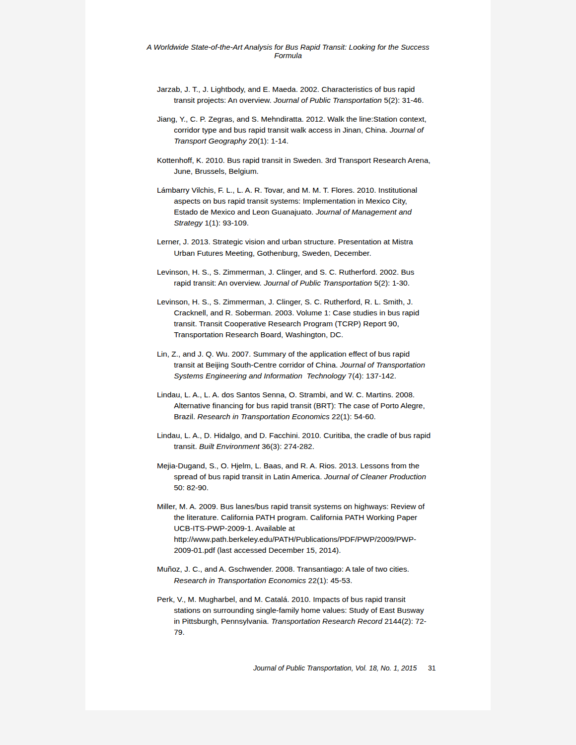A Worldwide State-of-the-Art Analysis for Bus Rapid Transit: Looking for the Success Formula
Jarzab, J. T., J. Lightbody, and E. Maeda. 2002. Characteristics of bus rapid transit projects: An overview. Journal of Public Transportation 5(2): 31-46.
Jiang, Y., C. P. Zegras, and S. Mehndiratta. 2012. Walk the line:Station context, corridor type and bus rapid transit walk access in Jinan, China. Journal of Transport Geography 20(1): 1-14.
Kottenhoff, K. 2010. Bus rapid transit in Sweden. 3rd Transport Research Arena, June, Brussels, Belgium.
Lámbarry Vilchis, F. L., L. A. R. Tovar, and M. M. T. Flores. 2010. Institutional aspects on bus rapid transit systems: Implementation in Mexico City, Estado de Mexico and Leon Guanajuato. Journal of Management and Strategy 1(1): 93-109.
Lerner, J. 2013. Strategic vision and urban structure. Presentation at Mistra Urban Futures Meeting, Gothenburg, Sweden, December.
Levinson, H. S., S. Zimmerman, J. Clinger, and S. C. Rutherford. 2002. Bus rapid transit: An overview. Journal of Public Transportation 5(2): 1-30.
Levinson, H. S., S. Zimmerman, J. Clinger, S. C. Rutherford, R. L. Smith, J. Cracknell, and R. Soberman. 2003. Volume 1: Case studies in bus rapid transit. Transit Cooperative Research Program (TCRP) Report 90, Transportation Research Board, Washington, DC.
Lin, Z., and J. Q. Wu. 2007. Summary of the application effect of bus rapid transit at Beijing South-Centre corridor of China. Journal of Transportation Systems Engineering and Information Technology 7(4): 137-142.
Lindau, L. A., L. A. dos Santos Senna, O. Strambi, and W. C. Martins. 2008. Alternative financing for bus rapid transit (BRT): The case of Porto Alegre, Brazil. Research in Transportation Economics 22(1): 54-60.
Lindau, L. A., D. Hidalgo, and D. Facchini. 2010. Curitiba, the cradle of bus rapid transit. Built Environment 36(3): 274-282.
Mejia-Dugand, S., O. Hjelm, L. Baas, and R. A. Rios. 2013. Lessons from the spread of bus rapid transit in Latin America. Journal of Cleaner Production 50: 82-90.
Miller, M. A. 2009. Bus lanes/bus rapid transit systems on highways: Review of the literature. California PATH program. California PATH Working Paper UCB-ITS-PWP-2009-1. Available at http://www.path.berkeley.edu/PATH/Publications/PDF/PWP/2009/PWP-2009-01.pdf (last accessed December 15, 2014).
Muñoz, J. C., and A. Gschwender. 2008. Transantiago: A tale of two cities. Research in Transportation Economics 22(1): 45-53.
Perk, V., M. Mugharbel, and M. Catalá. 2010. Impacts of bus rapid transit stations on surrounding single-family home values: Study of East Busway in Pittsburgh, Pennsylvania. Transportation Research Record 2144(2): 72-79.
Journal of Public Transportation, Vol. 18, No. 1, 201531